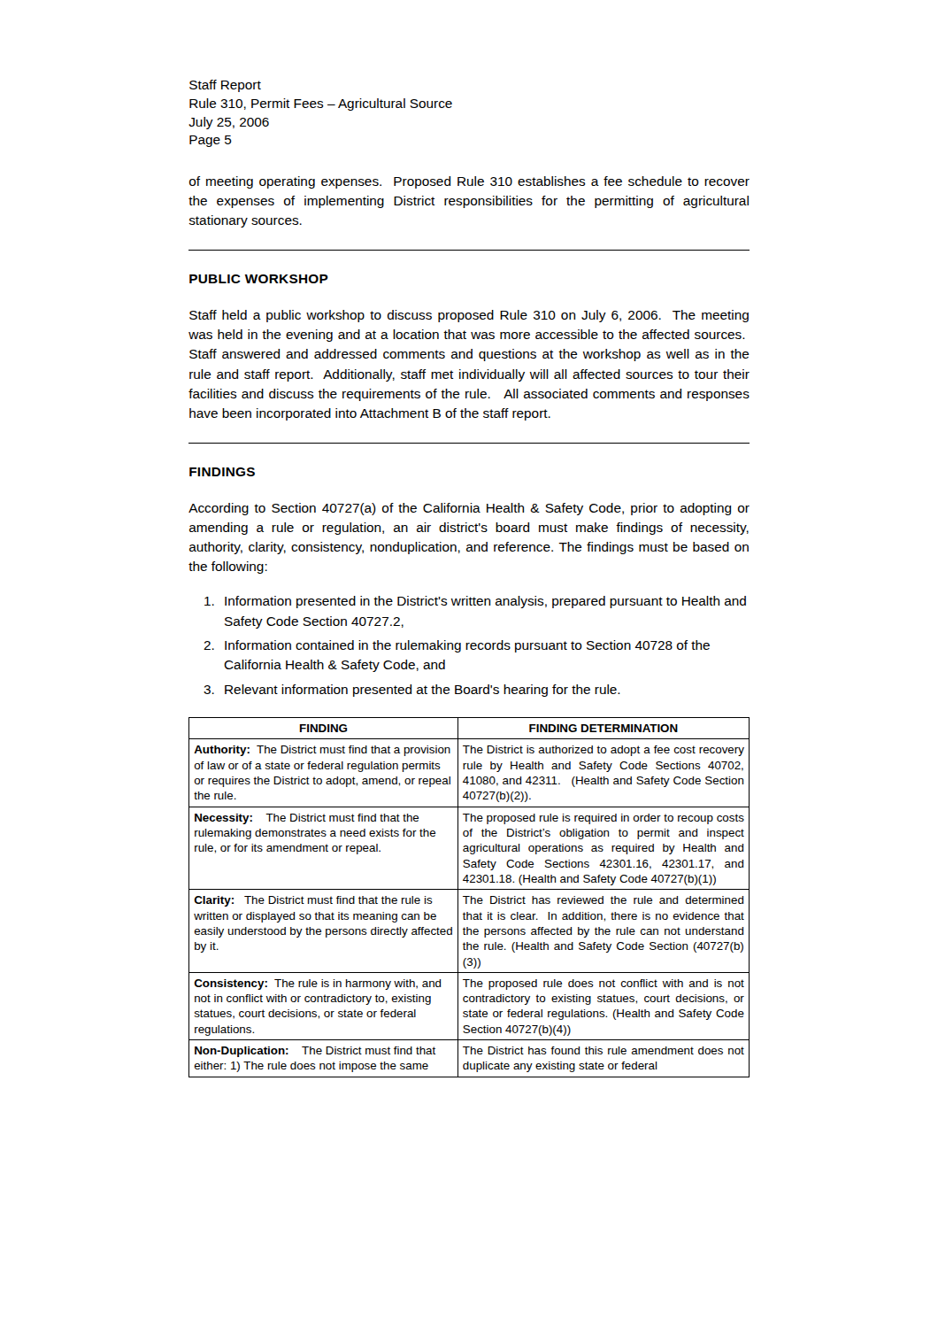Staff Report
Rule 310, Permit Fees – Agricultural Source
July 25, 2006
Page 5
of meeting operating expenses. Proposed Rule 310 establishes a fee schedule to recover the expenses of implementing District responsibilities for the permitting of agricultural stationary sources.
PUBLIC WORKSHOP
Staff held a public workshop to discuss proposed Rule 310 on July 6, 2006. The meeting was held in the evening and at a location that was more accessible to the affected sources. Staff answered and addressed comments and questions at the workshop as well as in the rule and staff report. Additionally, staff met individually will all affected sources to tour their facilities and discuss the requirements of the rule. All associated comments and responses have been incorporated into Attachment B of the staff report.
FINDINGS
According to Section 40727(a) of the California Health & Safety Code, prior to adopting or amending a rule or regulation, an air district's board must make findings of necessity, authority, clarity, consistency, nonduplication, and reference. The findings must be based on the following:
Information presented in the District's written analysis, prepared pursuant to Health and Safety Code Section 40727.2,
Information contained in the rulemaking records pursuant to Section 40728 of the California Health & Safety Code, and
Relevant information presented at the Board's hearing for the rule.
| FINDING | FINDING DETERMINATION |
| --- | --- |
| Authority: The District must find that a provision of law or of a state or federal regulation permits or requires the District to adopt, amend, or repeal the rule. | The District is authorized to adopt a fee cost recovery rule by Health and Safety Code Sections 40702, 41080, and 42311. (Health and Safety Code Section 40727(b)(2)). |
| Necessity: The District must find that the rulemaking demonstrates a need exists for the rule, or for its amendment or repeal. | The proposed rule is required in order to recoup costs of the District’s obligation to permit and inspect agricultural operations as required by Health and Safety Code Sections 42301.16, 42301.17, and 42301.18. (Health and Safety Code 40727(b)(1)) |
| Clarity: The District must find that the rule is written or displayed so that its meaning can be easily understood by the persons directly affected by it. | The District has reviewed the rule and determined that it is clear. In addition, there is no evidence that the persons affected by the rule can not understand the rule. (Health and Safety Code Section (40727(b)(3)) |
| Consistency: The rule is in harmony with, and not in conflict with or contradictory to, existing statues, court decisions, or state or federal regulations. | The proposed rule does not conflict with and is not contradictory to existing statues, court decisions, or state or federal regulations. (Health and Safety Code Section 40727(b)(4)) |
| Non-Duplication: The District must find that either: 1) The rule does not impose the same | The District has found this rule amendment does not duplicate any existing state or federal |